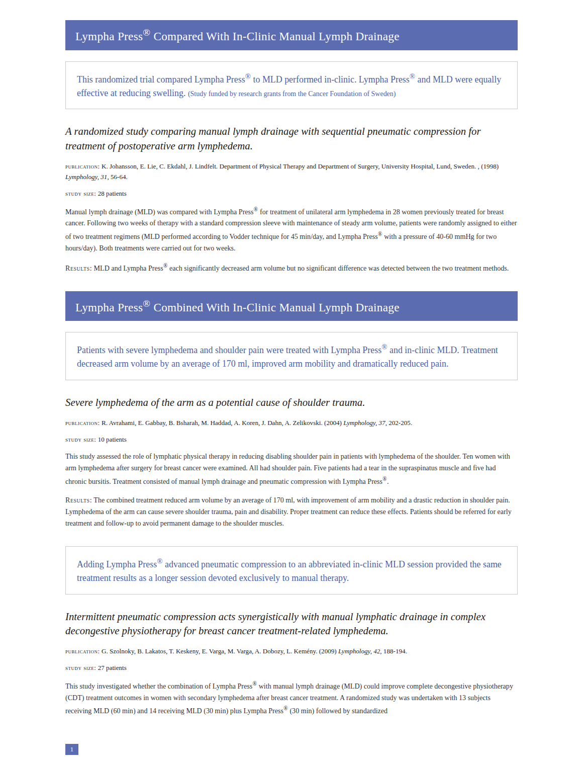Lympha Press® Compared With In-Clinic Manual Lymph Drainage
This randomized trial compared Lympha Press® to MLD performed in-clinic. Lympha Press® and MLD were equally effective at reducing swelling. (Study funded by research grants from the Cancer Foundation of Sweden)
A randomized study comparing manual lymph drainage with sequential pneumatic compression for treatment of postoperative arm lymphedema.
Publication: K. Johansson, E. Lie, C. Ekdahl, J. Lindfelt. Department of Physical Therapy and Department of Surgery, University Hospital, Lund, Sweden. , (1998) Lymphology, 31, 56-64.
Study size: 28 patients
Manual lymph drainage (MLD) was compared with Lympha Press® for treatment of unilateral arm lymphedema in 28 women previously treated for breast cancer. Following two weeks of therapy with a standard compression sleeve with maintenance of steady arm volume, patients were randomly assigned to either of two treatment regimens (MLD performed according to Vodder technique for 45 min/day, and Lympha Press® with a pressure of 40-60 mmHg for two hours/day). Both treatments were carried out for two weeks.
Results: MLD and Lympha Press® each significantly decreased arm volume but no significant difference was detected between the two treatment methods.
Lympha Press® Combined With In-Clinic Manual Lymph Drainage
Patients with severe lymphedema and shoulder pain were treated with Lympha Press® and in-clinic MLD. Treatment decreased arm volume by an average of 170 ml, improved arm mobility and dramatically reduced pain.
Severe lymphedema of the arm as a potential cause of shoulder trauma.
Publication: R. Avrahami, E. Gabbay, B. Bsharah, M. Haddad, A. Koren, J. Dahn, A. Zelikovski. (2004) Lymphology, 37, 202-205.
Study size: 10 patients
This study assessed the role of lymphatic physical therapy in reducing disabling shoulder pain in patients with lymphedema of the shoulder. Ten women with arm lymphedema after surgery for breast cancer were examined. All had shoulder pain. Five patients had a tear in the supraspinatus muscle and five had chronic bursitis. Treatment consisted of manual lymph drainage and pneumatic compression with Lympha Press®.
Results: The combined treatment reduced arm volume by an average of 170 ml, with improvement of arm mobility and a drastic reduction in shoulder pain. Lymphedema of the arm can cause severe shoulder trauma, pain and disability. Proper treatment can reduce these effects. Patients should be referred for early treatment and follow-up to avoid permanent damage to the shoulder muscles.
Adding Lympha Press® advanced pneumatic compression to an abbreviated in-clinic MLD session provided the same treatment results as a longer session devoted exclusively to manual therapy.
Intermittent pneumatic compression acts synergistically with manual lymphatic drainage in complex decongestive physiotherapy for breast cancer treatment-related lymphedema.
Publication: G. Szolnoky, B. Lakatos, T. Keskeny, E. Varga, M. Varga, A. Dobozy, L. Kemény. (2009) Lymphology, 42, 188-194.
Study size: 27 patients
This study investigated whether the combination of Lympha Press® with manual lymph drainage (MLD) could improve complete decongestive physiotherapy (CDT) treatment outcomes in women with secondary lymphedema after breast cancer treatment. A randomized study was undertaken with 13 subjects receiving MLD (60 min) and 14 receiving MLD (30 min) plus Lympha Press® (30 min) followed by standardized
1